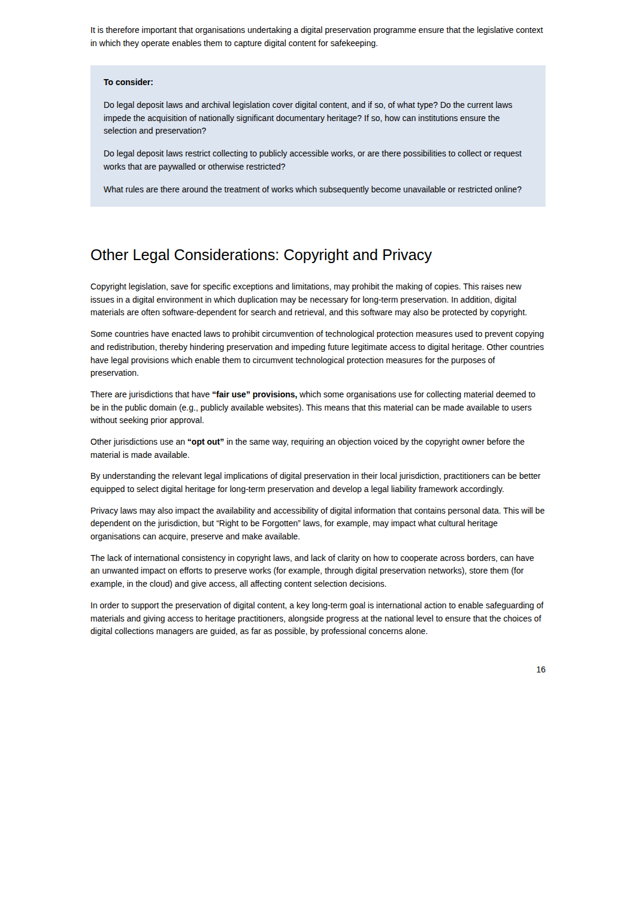It is therefore important that organisations undertaking a digital preservation programme ensure that the legislative context in which they operate enables them to capture digital content for safekeeping.
To consider:
Do legal deposit laws and archival legislation cover digital content, and if so, of what type? Do the current laws impede the acquisition of nationally significant documentary heritage? If so, how can institutions ensure the selection and preservation?
Do legal deposit laws restrict collecting to publicly accessible works, or are there possibilities to collect or request works that are paywalled or otherwise restricted?
What rules are there around the treatment of works which subsequently become unavailable or restricted online?
Other Legal Considerations: Copyright and Privacy
Copyright legislation, save for specific exceptions and limitations, may prohibit the making of copies. This raises new issues in a digital environment in which duplication may be necessary for long-term preservation. In addition, digital materials are often software-dependent for search and retrieval, and this software may also be protected by copyright.
Some countries have enacted laws to prohibit circumvention of technological protection measures used to prevent copying and redistribution, thereby hindering preservation and impeding future legitimate access to digital heritage. Other countries have legal provisions which enable them to circumvent technological protection measures for the purposes of preservation.
There are jurisdictions that have “fair use” provisions, which some organisations use for collecting material deemed to be in the public domain (e.g., publicly available websites). This means that this material can be made available to users without seeking prior approval.
Other jurisdictions use an “opt out” in the same way, requiring an objection voiced by the copyright owner before the material is made available.
By understanding the relevant legal implications of digital preservation in their local jurisdiction, practitioners can be better equipped to select digital heritage for long-term preservation and develop a legal liability framework accordingly.
Privacy laws may also impact the availability and accessibility of digital information that contains personal data. This will be dependent on the jurisdiction, but “Right to be Forgotten” laws, for example, may impact what cultural heritage organisations can acquire, preserve and make available.
The lack of international consistency in copyright laws, and lack of clarity on how to cooperate across borders, can have an unwanted impact on efforts to preserve works (for example, through digital preservation networks), store them (for example, in the cloud) and give access, all affecting content selection decisions.
In order to support the preservation of digital content, a key long-term goal is international action to enable safeguarding of materials and giving access to heritage practitioners, alongside progress at the national level to ensure that the choices of digital collections managers are guided, as far as possible, by professional concerns alone.
16